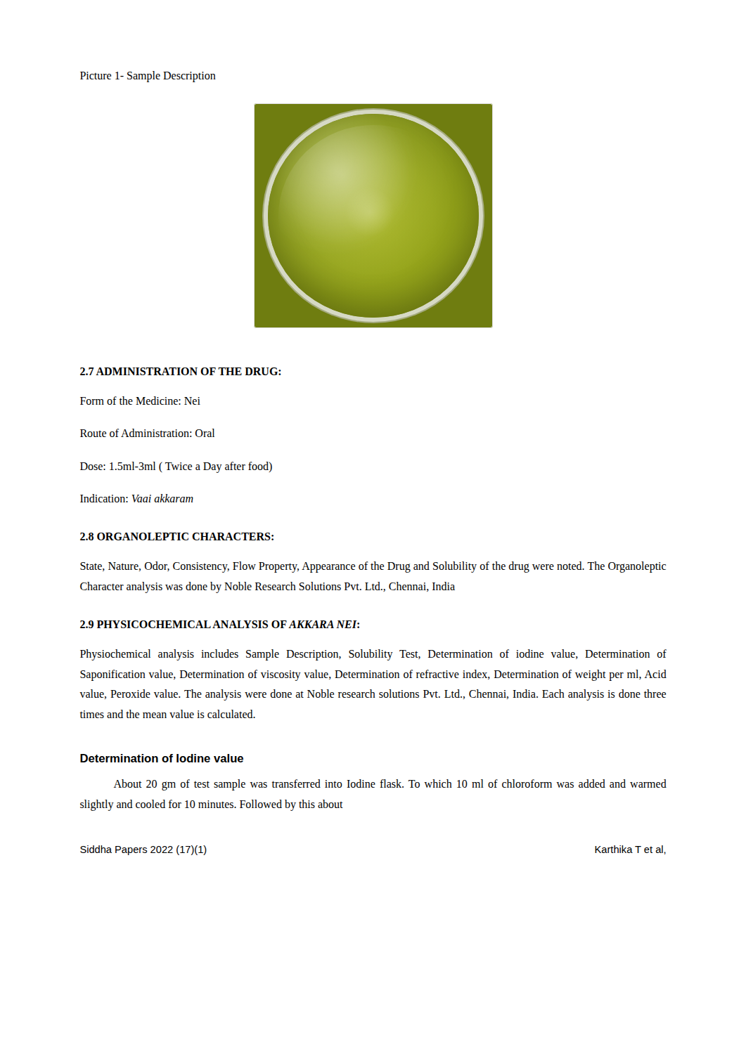Picture 1- Sample Description
2.7 ADMINISTRATION OF THE DRUG:
Form of the Medicine: Nei
Route of Administration: Oral
Dose: 1.5ml-3ml ( Twice a Day after food)
Indication: Vaai akkaram
2.8 ORGANOLEPTIC CHARACTERS:
State, Nature, Odor, Consistency, Flow Property, Appearance of the Drug and Solubility of the drug were noted. The Organoleptic Character analysis was done by Noble Research Solutions Pvt. Ltd., Chennai, India
2.9 PHYSICOCHEMICAL ANALYSIS OF AKKARA NEI:
Physiochemical analysis includes Sample Description, Solubility Test, Determination of iodine value, Determination of Saponification value, Determination of viscosity value, Determination of refractive index, Determination of weight per ml, Acid value, Peroxide value. The analysis were done at Noble research solutions Pvt. Ltd., Chennai, India. Each analysis is done three times and the mean value is calculated.
Determination of Iodine value
About 20 gm of test sample was transferred into Iodine flask. To which 10 ml of chloroform was added and warmed slightly and cooled for 10 minutes. Followed by this about
Siddha Papers 2022 (17)(1) Karthika T et al,